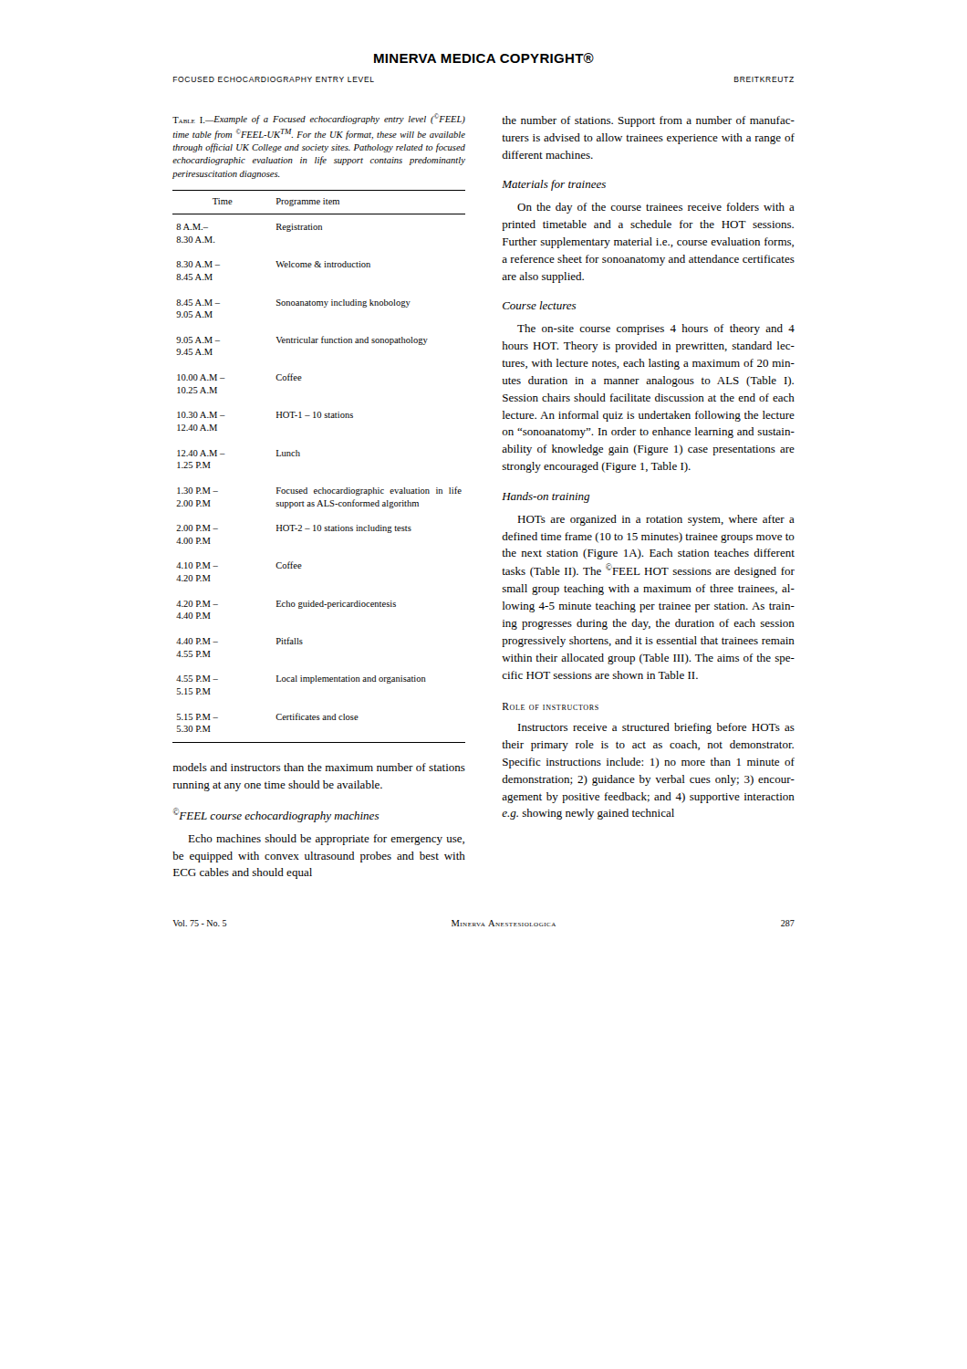MINERVA MEDICA COPYRIGHT®
FOCUSED ECHOCARDIOGRAPHY ENTRY LEVEL BREITKREUTZ
Table I.—Example of a Focused echocardiography entry level (©FEEL) time table from ©FEEL-UKTM. For the UK format, these will be available through official UK College and society sites. Pathology related to focused echocardiographic evaluation in life support contains predominantly periresuscitation diagnoses.
| Time | Programme item |
| --- | --- |
| 8 A.M.– 8.30 A.M. | Registration |
| 8.30 A.M – 8.45 A.M | Welcome & introduction |
| 8.45 A.M – 9.05 A.M | Sonoanatomy including knobology |
| 9.05 A.M – 9.45 A.M | Ventricular function and sonopathology |
| 10.00 A.M – 10.25 A.M | Coffee |
| 10.30 A.M – 12.40 A.M | HOT-1 – 10 stations |
| 12.40 A.M – 1.25 P.M | Lunch |
| 1.30 P.M – 2.00 P.M | Focused echocardiographic evaluation in life support as ALS-conformed algorithm |
| 2.00 P.M – 4.00 P.M | HOT-2 – 10 stations including tests |
| 4.10 P.M – 4.20 P.M | Coffee |
| 4.20 P.M – 4.40 P.M | Echo guided-pericardiocentesis |
| 4.40 P.M – 4.55 P.M | Pitfalls |
| 4.55 P.M – 5.15 P.M | Local implementation and organisation |
| 5.15 P.M – 5.30 P.M | Certificates and close |
models and instructors than the maximum number of stations running at any one time should be available.
©FEEL course echocardiography machines
Echo machines should be appropriate for emergency use, be equipped with convex ultrasound probes and best with ECG cables and should equal
the number of stations. Support from a number of manufacturers is advised to allow trainees experience with a range of different machines.
Materials for trainees
On the day of the course trainees receive folders with a printed timetable and a schedule for the HOT sessions. Further supplementary material i.e., course evaluation forms, a reference sheet for sonoanatomy and attendance certificates are also supplied.
Course lectures
The on-site course comprises 4 hours of theory and 4 hours HOT. Theory is provided in prewritten, standard lectures, with lecture notes, each lasting a maximum of 20 minutes duration in a manner analogous to ALS (Table I). Session chairs should facilitate discussion at the end of each lecture. An informal quiz is undertaken following the lecture on “sonoanatomy”. In order to enhance learning and sustainability of knowledge gain (Figure 1) case presentations are strongly encouraged (Figure 1, Table I).
Hands-on training
HOTs are organized in a rotation system, where after a defined time frame (10 to 15 minutes) trainee groups move to the next station (Figure 1A). Each station teaches different tasks (Table II). The ©FEEL HOT sessions are designed for small group teaching with a maximum of three trainees, allowing 4-5 minute teaching per trainee per station. As training progresses during the day, the duration of each session progressively shortens, and it is essential that trainees remain within their allocated group (Table III). The aims of the specific HOT sessions are shown in Table II.
Role of instructors
Instructors receive a structured briefing before HOTs as their primary role is to act as coach, not demonstrator. Specific instructions include: 1) no more than 1 minute of demonstration; 2) guidance by verbal cues only; 3) encouragement by positive feedback; and 4) supportive interaction e.g. showing newly gained technical
Vol. 75 - No. 5 Minerva Anestesiologica 287